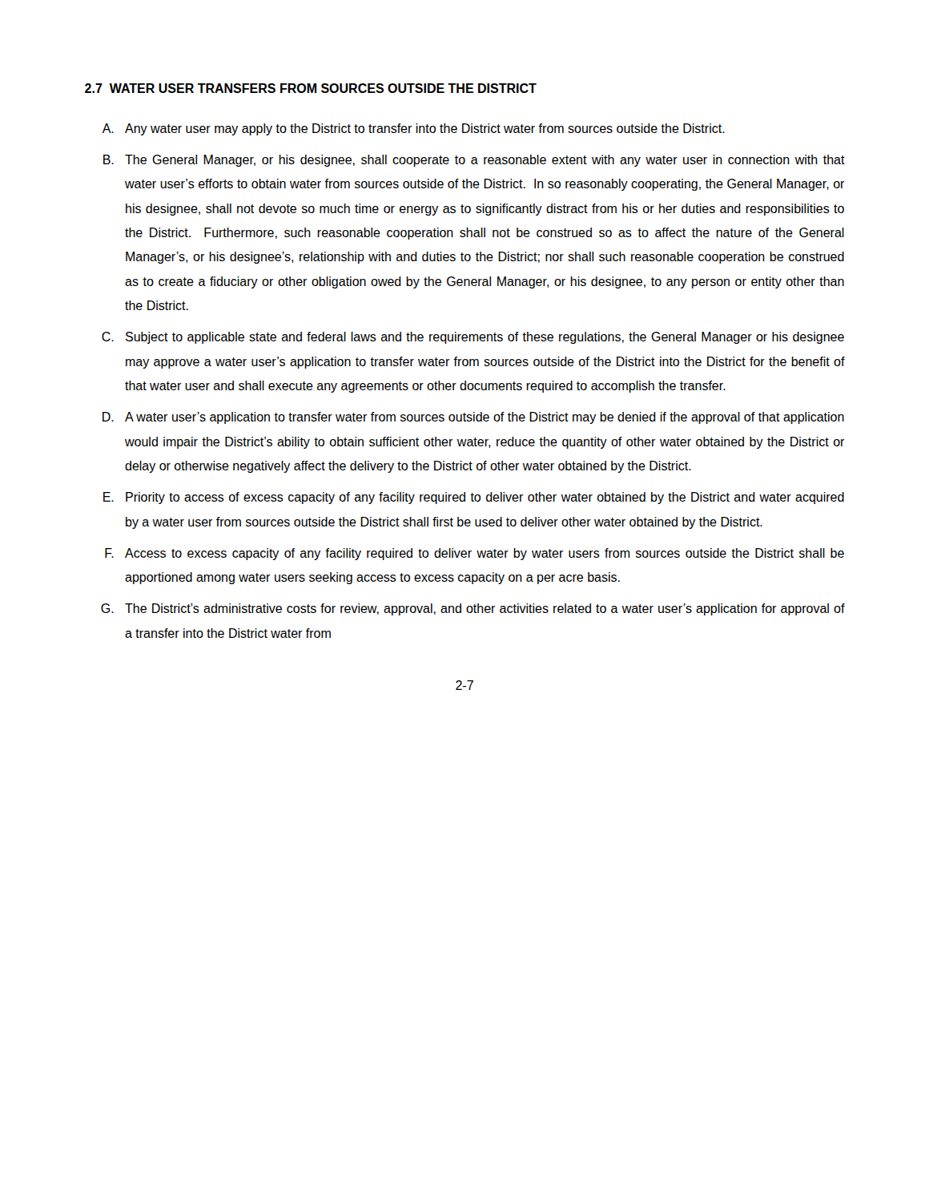2.7 WATER USER TRANSFERS FROM SOURCES OUTSIDE THE DISTRICT
Any water user may apply to the District to transfer into the District water from sources outside the District.
The General Manager, or his designee, shall cooperate to a reasonable extent with any water user in connection with that water user’s efforts to obtain water from sources outside of the District. In so reasonably cooperating, the General Manager, or his designee, shall not devote so much time or energy as to significantly distract from his or her duties and responsibilities to the District. Furthermore, such reasonable cooperation shall not be construed so as to affect the nature of the General Manager’s, or his designee’s, relationship with and duties to the District; nor shall such reasonable cooperation be construed as to create a fiduciary or other obligation owed by the General Manager, or his designee, to any person or entity other than the District.
Subject to applicable state and federal laws and the requirements of these regulations, the General Manager or his designee may approve a water user’s application to transfer water from sources outside of the District into the District for the benefit of that water user and shall execute any agreements or other documents required to accomplish the transfer.
A water user’s application to transfer water from sources outside of the District may be denied if the approval of that application would impair the District’s ability to obtain sufficient other water, reduce the quantity of other water obtained by the District or delay or otherwise negatively affect the delivery to the District of other water obtained by the District.
Priority to access of excess capacity of any facility required to deliver other water obtained by the District and water acquired by a water user from sources outside the District shall first be used to deliver other water obtained by the District.
Access to excess capacity of any facility required to deliver water by water users from sources outside the District shall be apportioned among water users seeking access to excess capacity on a per acre basis.
The District’s administrative costs for review, approval, and other activities related to a water user’s application for approval of a transfer into the District water from
2-7